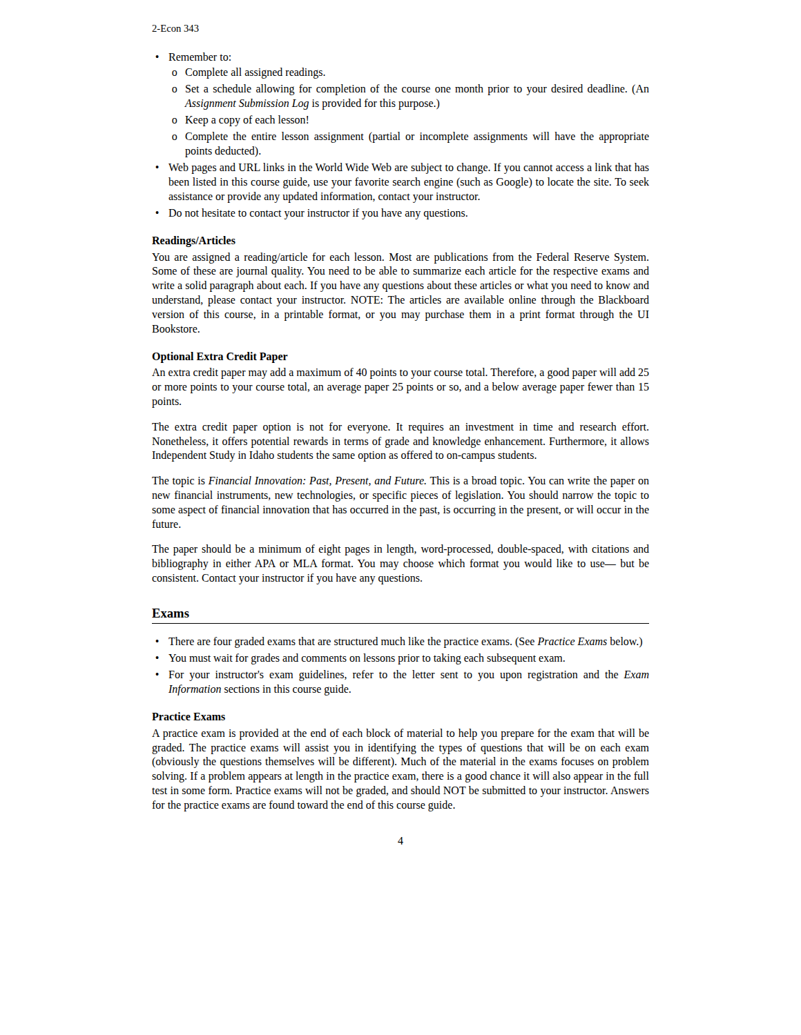2-Econ 343
Remember to:
Complete all assigned readings.
Set a schedule allowing for completion of the course one month prior to your desired deadline. (An Assignment Submission Log is provided for this purpose.)
Keep a copy of each lesson!
Complete the entire lesson assignment (partial or incomplete assignments will have the appropriate points deducted).
Web pages and URL links in the World Wide Web are subject to change. If you cannot access a link that has been listed in this course guide, use your favorite search engine (such as Google) to locate the site. To seek assistance or provide any updated information, contact your instructor.
Do not hesitate to contact your instructor if you have any questions.
Readings/Articles
You are assigned a reading/article for each lesson. Most are publications from the Federal Reserve System. Some of these are journal quality. You need to be able to summarize each article for the respective exams and write a solid paragraph about each. If you have any questions about these articles or what you need to know and understand, please contact your instructor. NOTE: The articles are available online through the Blackboard version of this course, in a printable format, or you may purchase them in a print format through the UI Bookstore.
Optional Extra Credit Paper
An extra credit paper may add a maximum of 40 points to your course total. Therefore, a good paper will add 25 or more points to your course total, an average paper 25 points or so, and a below average paper fewer than 15 points.
The extra credit paper option is not for everyone. It requires an investment in time and research effort. Nonetheless, it offers potential rewards in terms of grade and knowledge enhancement. Furthermore, it allows Independent Study in Idaho students the same option as offered to on-campus students.
The topic is Financial Innovation: Past, Present, and Future. This is a broad topic. You can write the paper on new financial instruments, new technologies, or specific pieces of legislation. You should narrow the topic to some aspect of financial innovation that has occurred in the past, is occurring in the present, or will occur in the future.
The paper should be a minimum of eight pages in length, word-processed, double-spaced, with citations and bibliography in either APA or MLA format. You may choose which format you would like to use— but be consistent. Contact your instructor if you have any questions.
Exams
There are four graded exams that are structured much like the practice exams. (See Practice Exams below.)
You must wait for grades and comments on lessons prior to taking each subsequent exam.
For your instructor's exam guidelines, refer to the letter sent to you upon registration and the Exam Information sections in this course guide.
Practice Exams
A practice exam is provided at the end of each block of material to help you prepare for the exam that will be graded. The practice exams will assist you in identifying the types of questions that will be on each exam (obviously the questions themselves will be different). Much of the material in the exams focuses on problem solving. If a problem appears at length in the practice exam, there is a good chance it will also appear in the full test in some form. Practice exams will not be graded, and should NOT be submitted to your instructor. Answers for the practice exams are found toward the end of this course guide.
4